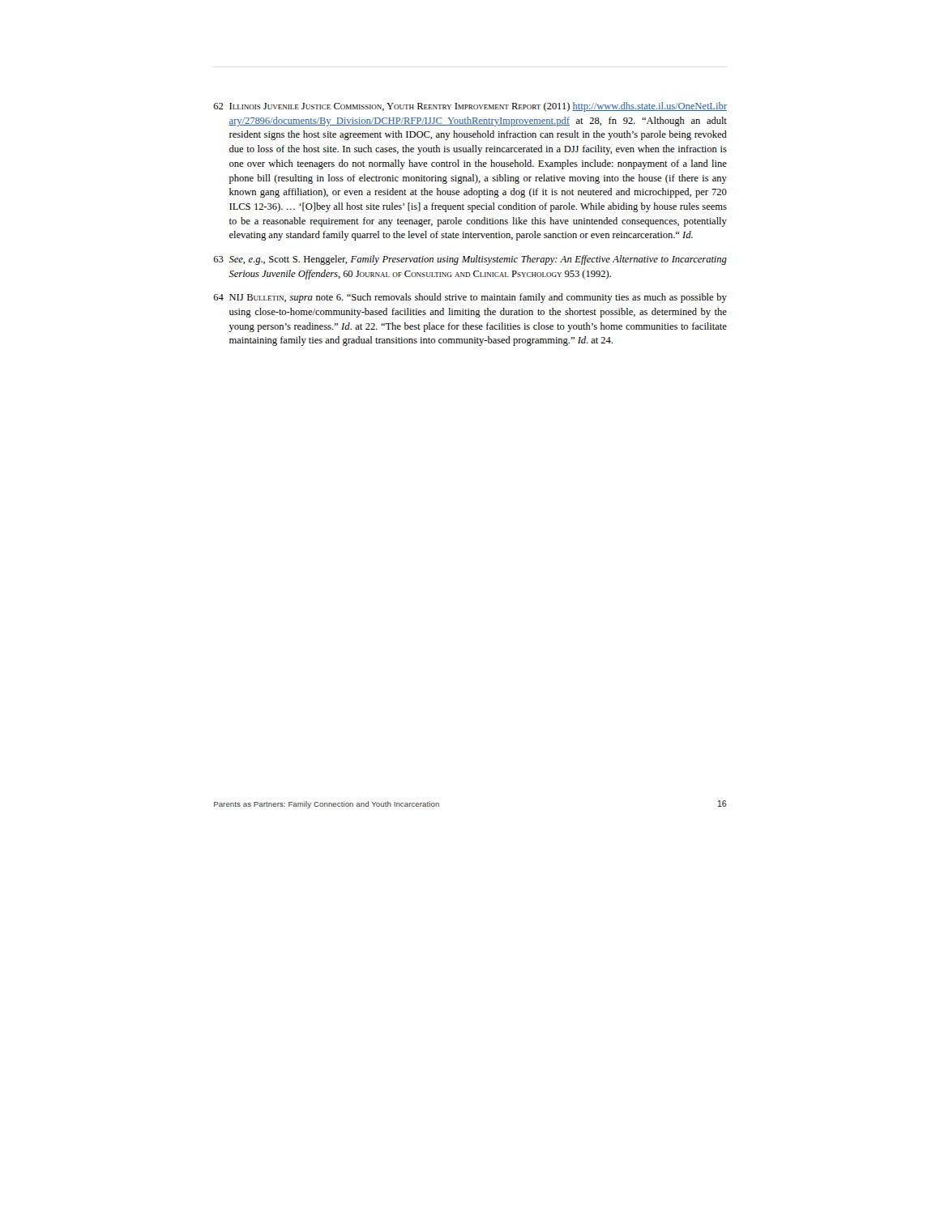62 Illinois Juvenile Justice Commission, Youth Reentry Improvement Report (2011) http://www.dhs.state.il.us/OneNetLibrary/27896/documents/By_Division/DCHP/RFP/IJJC_YouthRentryImprovement.pdf at 28, fn 92. “Although an adult resident signs the host site agreement with IDOC, any household infraction can result in the youth’s parole being revoked due to loss of the host site. In such cases, the youth is usually reincarcerated in a DJJ facility, even when the infraction is one over which teenagers do not normally have control in the household. Examples include: nonpayment of a land line phone bill (resulting in loss of electronic monitoring signal), a sibling or relative moving into the house (if there is any known gang affiliation), or even a resident at the house adopting a dog (if it is not neutered and microchipped, per 720 ILCS 12-36). … ‘[O]bey all host site rules’ [is] a frequent special condition of parole. While abiding by house rules seems to be a reasonable requirement for any teenager, parole conditions like this have unintended consequences, potentially elevating any standard family quarrel to the level of state intervention, parole sanction or even reincarceration.“ Id.
63 See, e.g., Scott S. Henggeler, Family Preservation using Multisystemic Therapy: An Effective Alternative to Incarcerating Serious Juvenile Offenders, 60 Journal of Consulting and Clinical Psychology 953 (1992).
64 NIJ Bulletin, supra note 6. “Such removals should strive to maintain family and community ties as much as possible by using close-to-home/community-based facilities and limiting the duration to the shortest possible, as determined by the young person’s readiness.” Id. at 22. “The best place for these facilities is close to youth’s home communities to facilitate maintaining family ties and gradual transitions into community-based programming.” Id. at 24.
Parents as Partners: Family Connection and Youth Incarceration 16